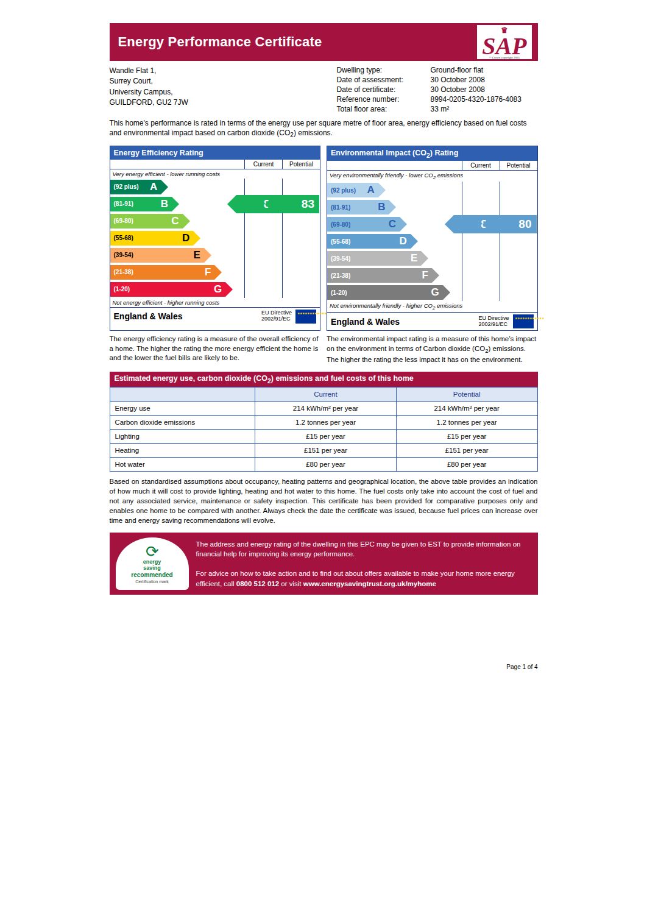Energy Performance Certificate
♛ SAP © Crown copyright 2005
Wandle Flat 1,
Surrey Court,
University Campus,
GUILDFORD, GU2 7JW
Dwelling type:
Ground-floor flat
Date of assessment:
30 October 2008
Date of certificate:
30 October 2008
Reference number:
8994-0205-4320-1876-4083
Total floor area:
33 m²
This home's performance is rated in terms of the energy use per square metre of floor area, energy efficiency based on fuel costs and environmental impact based on carbon dioxide (CO2) emissions.
Energy Efficiency Rating
Current
Potential
Very energy efficient - lower running costs
(92 plus) A
(81-91) B
83
83
(69-80) C
(55-68) D
(39-54) E
(21-38) F
(1-20) G
Not energy efficient - higher running costs
England & Wales
EU Directive
2002/91/EC
Environmental Impact (CO2) Rating
Current
Potential
Very environmentally friendly - lower CO2 emissions
(92 plus) A
(81-91) B
(69-80) C
80
80
(55-68) D
(39-54) E
(21-38) F
(1-20) G
Not environmentally friendly - higher CO2 emissions
England & Wales
EU Directive
2002/91/EC
The energy efficiency rating is a measure of the overall efficiency of a home. The higher the rating the more energy efficient the home is and the lower the fuel bills are likely to be.
The environmental impact rating is a measure of this home’s impact on the environment in terms of Carbon dioxide (CO2) emissions. The higher the rating the less impact it has on the environment.
Estimated energy use, carbon dioxide (CO2) emissions and fuel costs of this home
| | Current | Potential |
| --- | --- | --- |
| Energy use | 214 kWh/m² per year | 214 kWh/m² per year |
| Carbon dioxide emissions | 1.2 tonnes per year | 1.2 tonnes per year |
| Lighting | £15 per year | £15 per year |
| Heating | £151 per year | £151 per year |
| Hot water | £80 per year | £80 per year |
Based on standardised assumptions about occupancy, heating patterns and geographical location, the above table provides an indication of how much it will cost to provide lighting, heating and hot water to this home. The fuel costs only take into account the cost of fuel and not any associated service, maintenance or safety inspection. This certificate has been provided for comparative purposes only and enables one home to be compared with another. Always check the date the certificate was issued, because fuel prices can increase over time and energy saving recommendations will evolve.
⟳
energy
saving
recommended
Certification mark
The address and energy rating of the dwelling in this EPC may be given to EST to provide information on financial help for improving its energy performance.
For advice on how to take action and to find out about offers available to make your home more energy efficient, call 0800 512 012 or visit www.energysavingtrust.org.uk/myhome
Page 1 of 4